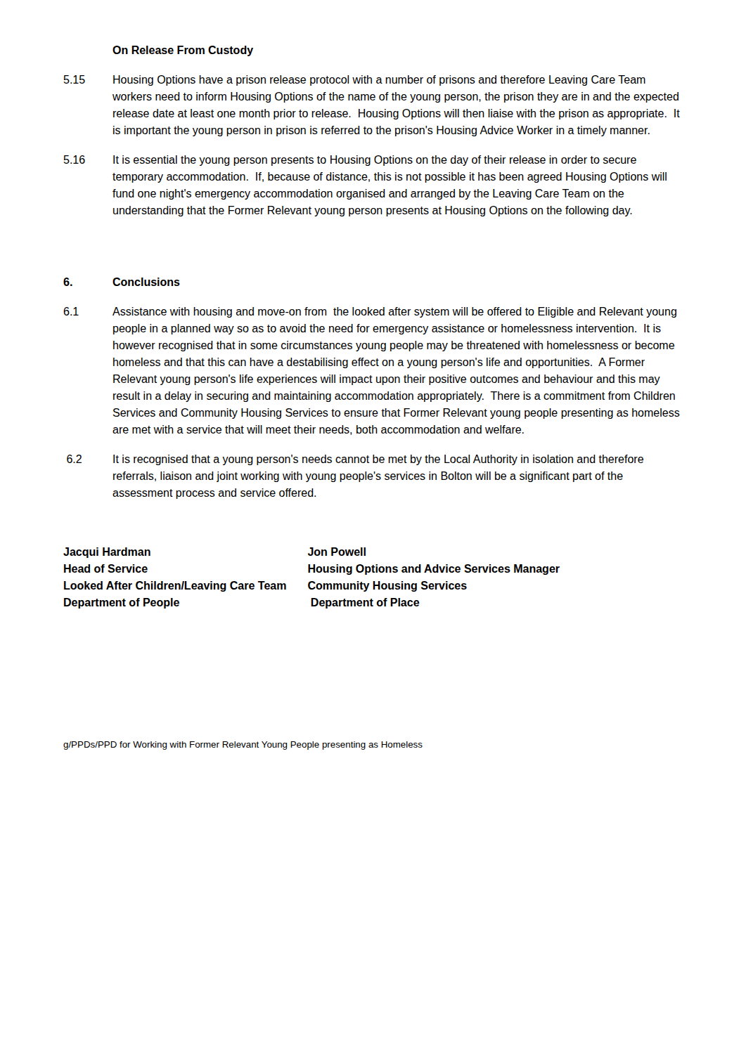On Release From Custody
5.15
Housing Options have a prison release protocol with a number of prisons and therefore Leaving Care Team workers need to inform Housing Options of the name of the young person, the prison they are in and the expected release date at least one month prior to release. Housing Options will then liaise with the prison as appropriate. It is important the young person in prison is referred to the prison's Housing Advice Worker in a timely manner.
5.16
It is essential the young person presents to Housing Options on the day of their release in order to secure temporary accommodation. If, because of distance, this is not possible it has been agreed Housing Options will fund one night's emergency accommodation organised and arranged by the Leaving Care Team on the understanding that the Former Relevant young person presents at Housing Options on the following day.
6.
Conclusions
6.1
Assistance with housing and move-on from the looked after system will be offered to Eligible and Relevant young people in a planned way so as to avoid the need for emergency assistance or homelessness intervention. It is however recognised that in some circumstances young people may be threatened with homelessness or become homeless and that this can have a destabilising effect on a young person's life and opportunities. A Former Relevant young person's life experiences will impact upon their positive outcomes and behaviour and this may result in a delay in securing and maintaining accommodation appropriately. There is a commitment from Children Services and Community Housing Services to ensure that Former Relevant young people presenting as homeless are met with a service that will meet their needs, both accommodation and welfare.
6.2
It is recognised that a young person's needs cannot be met by the Local Authority in isolation and therefore referrals, liaison and joint working with young people's services in Bolton will be a significant part of the assessment process and service offered.
| Jacqui Hardman | Jon Powell |
| Head of Service | Housing Options and Advice Services Manager |
| Looked After Children/Leaving Care Team | Community Housing Services |
| Department of People | Department of Place |
g/PPDs/PPD for Working with Former Relevant Young People presenting as Homeless